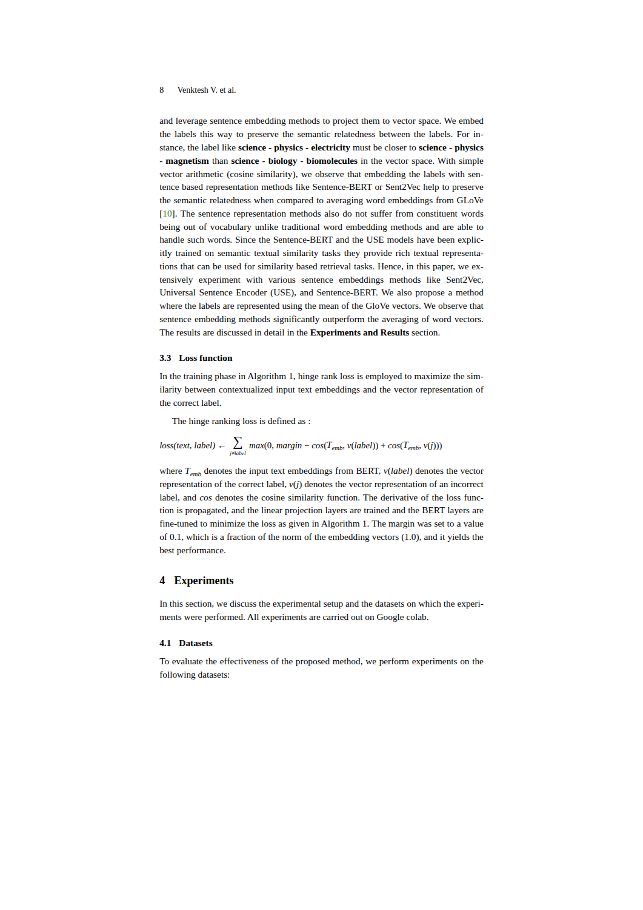8 Venktesh V. et al.
and leverage sentence embedding methods to project them to vector space. We embed the labels this way to preserve the semantic relatedness between the labels. For instance, the label like science - physics - electricity must be closer to science - physics - magnetism than science - biology - biomolecules in the vector space. With simple vector arithmetic (cosine similarity), we observe that embedding the labels with sentence based representation methods like Sentence-BERT or Sent2Vec help to preserve the semantic relatedness when compared to averaging word embeddings from GLoVe [10]. The sentence representation methods also do not suffer from constituent words being out of vocabulary unlike traditional word embedding methods and are able to handle such words. Since the Sentence-BERT and the USE models have been explicitly trained on semantic textual similarity tasks they provide rich textual representations that can be used for similarity based retrieval tasks. Hence, in this paper, we extensively experiment with various sentence embeddings methods like Sent2Vec, Universal Sentence Encoder (USE), and Sentence-BERT. We also propose a method where the labels are represented using the mean of the GloVe vectors. We observe that sentence embedding methods significantly outperform the averaging of word vectors. The results are discussed in detail in the Experiments and Results section.
3.3 Loss function
In the training phase in Algorithm 1, hinge rank loss is employed to maximize the similarity between contextualized input text embeddings and the vector representation of the correct label.
The hinge ranking loss is defined as :
loss(text, label) ← ∑
j≠label max(0, margin − cos(Temb, v(label)) + cos(Temb, v(j)))
where Temb denotes the input text embeddings from BERT, v(label) denotes the vector representation of the correct label, v(j) denotes the vector representation of an incorrect label, and cos denotes the cosine similarity function. The derivative of the loss function is propagated, and the linear projection layers are trained and the BERT layers are fine-tuned to minimize the loss as given in Algorithm 1. The margin was set to a value of 0.1, which is a fraction of the norm of the embedding vectors (1.0), and it yields the best performance.
4 Experiments
In this section, we discuss the experimental setup and the datasets on which the experiments were performed. All experiments are carried out on Google colab.
4.1 Datasets
To evaluate the effectiveness of the proposed method, we perform experiments on the following datasets: